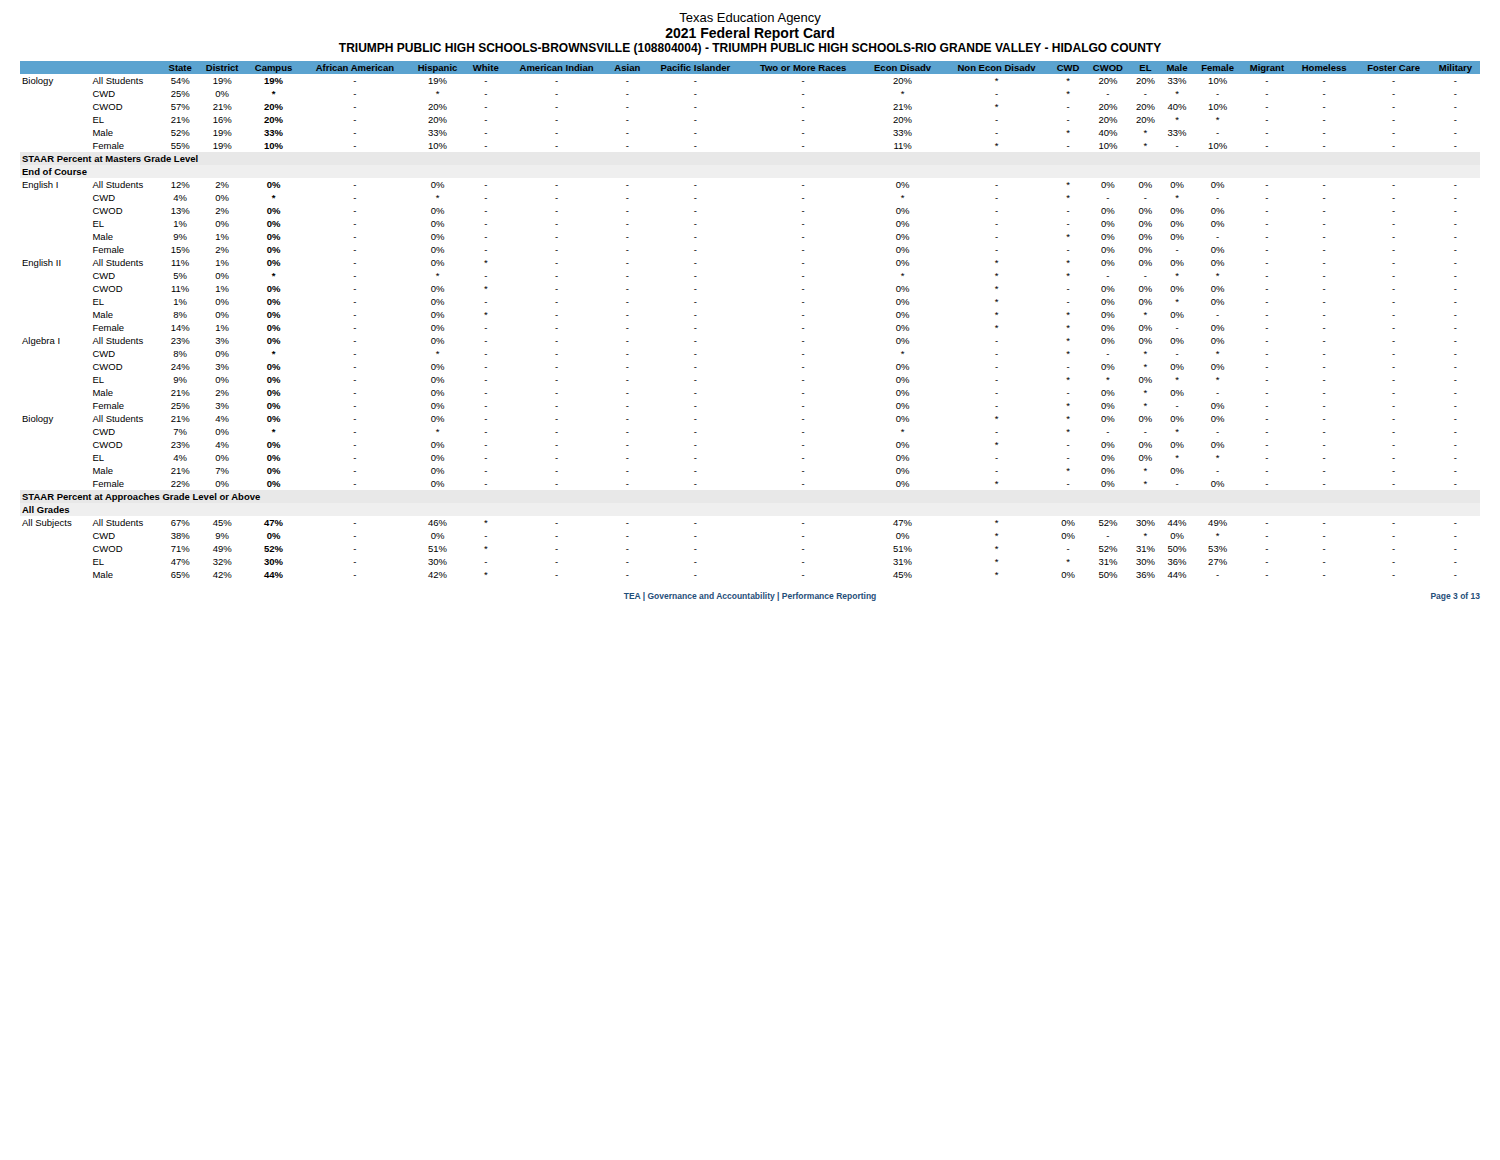Texas Education Agency
2021 Federal Report Card
TRIUMPH PUBLIC HIGH SCHOOLS-BROWNSVILLE (108804004) - TRIUMPH PUBLIC HIGH SCHOOLS-RIO GRANDE VALLEY - HIDALGO COUNTY
| | | State | District | Campus | African American | Hispanic | White | American Indian | Asian | Pacific Islander | Two or More Races | Econ Disadv | Non Econ Disadv | CWD | CWOD | EL | Male | Female | Migrant | Homeless | Foster Care | Military |
| --- | --- | --- | --- | --- | --- | --- | --- | --- | --- | --- | --- | --- | --- | --- | --- | --- | --- | --- | --- | --- | --- | --- |
| Biology | All Students | 54% | 19% | 19% | - | 19% | - | - | - | - | - | 20% | * | * | 20% | 20% | 33% | 10% | - | - | - | - |
| | CWD | 25% | 0% | * | - | * | - | - | - | - | - | * | - | * | - | - | * | - | - | - | - | - |
| | CWOD | 57% | 21% | 20% | - | 20% | - | - | - | - | - | 21% | * | - | 20% | 20% | 40% | 10% | - | - | - | - |
| | EL | 21% | 16% | 20% | - | 20% | - | - | - | - | - | 20% | - | - | 20% | 20% | * | * | - | - | - | - |
| | Male | 52% | 19% | 33% | - | 33% | - | - | - | - | - | 33% | - | * | 40% | * | 33% | - | - | - | - | - |
| | Female | 55% | 19% | 10% | - | 10% | - | - | - | - | - | 11% | * | - | 10% | * | - | 10% | - | - | - | - |
| STAAR Percent at Masters Grade Level |
| End of Course |
| English I | All Students | 12% | 2% | 0% | - | 0% | - | - | - | - | - | 0% | - | * | 0% | 0% | 0% | 0% | - | - | - | - |
| | CWD | 4% | 0% | * | - | * | - | - | - | - | - | * | - | * | - | - | * | - | - | - | - | - |
| | CWOD | 13% | 2% | 0% | - | 0% | - | - | - | - | - | 0% | - | - | 0% | 0% | 0% | 0% | - | - | - | - |
| | EL | 1% | 0% | 0% | - | 0% | - | - | - | - | - | 0% | - | - | 0% | 0% | 0% | 0% | - | - | - | - |
| | Male | 9% | 1% | 0% | - | 0% | - | - | - | - | - | 0% | - | * | 0% | 0% | 0% | - | - | - | - | - |
| | Female | 15% | 2% | 0% | - | 0% | - | - | - | - | - | 0% | - | - | 0% | 0% | - | 0% | - | - | - | - |
| English II | All Students | 11% | 1% | 0% | - | 0% | * | - | - | - | - | 0% | * | * | 0% | 0% | 0% | 0% | - | - | - | - |
| | CWD | 5% | 0% | * | - | * | - | - | - | - | - | * | * | * | - | - | * | * | - | - | - | - |
| | CWOD | 11% | 1% | 0% | - | 0% | * | - | - | - | - | 0% | * | - | 0% | 0% | 0% | 0% | - | - | - | - |
| | EL | 1% | 0% | 0% | - | 0% | - | - | - | - | - | 0% | * | - | 0% | 0% | * | 0% | - | - | - | - |
| | Male | 8% | 0% | 0% | - | 0% | * | - | - | - | - | 0% | * | * | 0% | * | 0% | - | - | - | - | - |
| | Female | 14% | 1% | 0% | - | 0% | - | - | - | - | - | 0% | * | * | 0% | 0% | - | 0% | - | - | - | - |
| Algebra I | All Students | 23% | 3% | 0% | - | 0% | - | - | - | - | - | 0% | - | * | 0% | 0% | 0% | 0% | - | - | - | - |
| | CWD | 8% | 0% | * | - | * | - | - | - | - | - | * | - | * | - | * | - | * | - | - | - | - |
| | CWOD | 24% | 3% | 0% | - | 0% | - | - | - | - | - | 0% | - | - | 0% | * | 0% | 0% | - | - | - | - |
| | EL | 9% | 0% | 0% | - | 0% | - | - | - | - | - | 0% | - | * | * | 0% | * | * | - | - | - | - |
| | Male | 21% | 2% | 0% | - | 0% | - | - | - | - | - | 0% | - | - | 0% | * | 0% | - | - | - | - | - |
| | Female | 25% | 3% | 0% | - | 0% | - | - | - | - | - | 0% | - | * | 0% | * | - | 0% | - | - | - | - |
| Biology | All Students | 21% | 4% | 0% | - | 0% | - | - | - | - | - | 0% | * | * | 0% | 0% | 0% | 0% | - | - | - | - |
| | CWD | 7% | 0% | * | - | * | - | - | - | - | - | * | - | * | - | - | * | - | - | - | - | - |
| | CWOD | 23% | 4% | 0% | - | 0% | - | - | - | - | - | 0% | * | - | 0% | 0% | 0% | 0% | - | - | - | - |
| | EL | 4% | 0% | 0% | - | 0% | - | - | - | - | - | 0% | - | - | 0% | 0% | * | * | - | - | - | - |
| | Male | 21% | 7% | 0% | - | 0% | - | - | - | - | - | 0% | - | * | 0% | * | 0% | - | - | - | - | - |
| | Female | 22% | 0% | 0% | - | 0% | - | - | - | - | - | 0% | * | - | 0% | * | - | 0% | - | - | - | - |
| STAAR Percent at Approaches Grade Level or Above |
| All Grades |
| All Subjects | All Students | 67% | 45% | 47% | - | 46% | * | - | - | - | - | 47% | * | 0% | 52% | 30% | 44% | 49% | - | - | - | - |
| | CWD | 38% | 9% | 0% | - | 0% | - | - | - | - | - | 0% | * | 0% | - | * | 0% | * | - | - | - | - |
| | CWOD | 71% | 49% | 52% | - | 51% | * | - | - | - | - | 51% | * | - | 52% | 31% | 50% | 53% | - | - | - | - |
| | EL | 47% | 32% | 30% | - | 30% | - | - | - | - | - | 31% | * | * | 31% | 30% | 36% | 27% | - | - | - | - |
| | Male | 65% | 42% | 44% | - | 42% | * | - | - | - | - | 45% | * | 0% | 50% | 36% | 44% | - | - | - | - | - |
TEA | Governance and Accountability | Performance Reporting Page 3 of 13